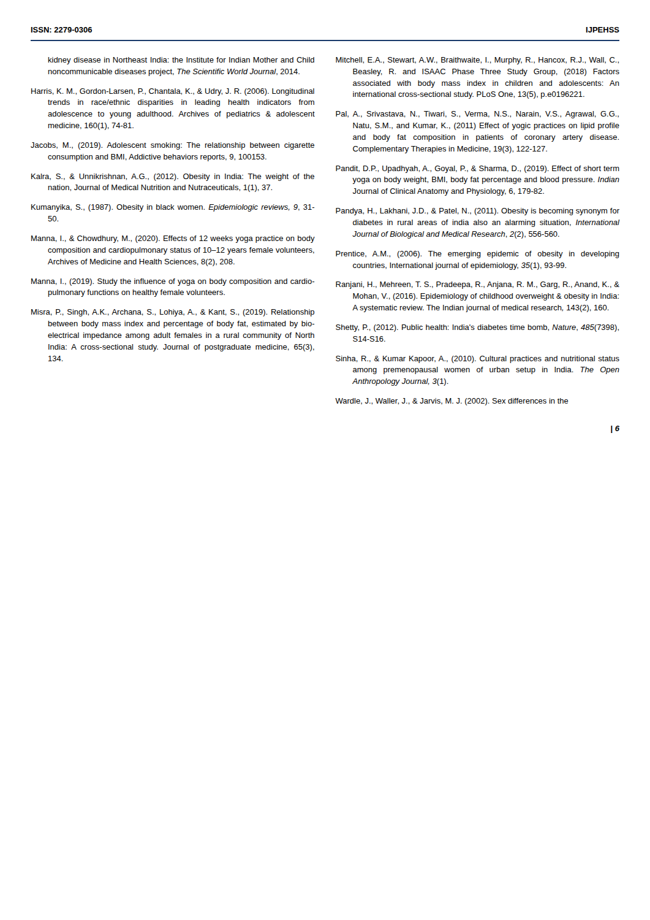ISSN: 2279-0306 IJPEHSS
kidney disease in Northeast India: the Institute for Indian Mother and Child noncommunicable diseases project, The Scientific World Journal, 2014.
Harris, K. M., Gordon-Larsen, P., Chantala, K., & Udry, J. R. (2006). Longitudinal trends in race/ethnic disparities in leading health indicators from adolescence to young adulthood. Archives of pediatrics & adolescent medicine, 160(1), 74-81.
Jacobs, M., (2019). Adolescent smoking: The relationship between cigarette consumption and BMI, Addictive behaviors reports, 9, 100153.
Kalra, S., & Unnikrishnan, A.G., (2012). Obesity in India: The weight of the nation, Journal of Medical Nutrition and Nutraceuticals, 1(1), 37.
Kumanyika, S., (1987). Obesity in black women. Epidemiologic reviews, 9, 31-50.
Manna, I., & Chowdhury, M., (2020). Effects of 12 weeks yoga practice on body composition and cardiopulmonary status of 10–12 years female volunteers, Archives of Medicine and Health Sciences, 8(2), 208.
Manna, I., (2019). Study the influence of yoga on body composition and cardio-pulmonary functions on healthy female volunteers.
Misra, P., Singh, A.K., Archana, S., Lohiya, A., & Kant, S., (2019). Relationship between body mass index and percentage of body fat, estimated by bio-electrical impedance among adult females in a rural community of North India: A cross-sectional study. Journal of postgraduate medicine, 65(3), 134.
Mitchell, E.A., Stewart, A.W., Braithwaite, I., Murphy, R., Hancox, R.J., Wall, C., Beasley, R. and ISAAC Phase Three Study Group, (2018) Factors associated with body mass index in children and adolescents: An international cross-sectional study. PLoS One, 13(5), p.e0196221.
Pal, A., Srivastava, N., Tiwari, S., Verma, N.S., Narain, V.S., Agrawal, G.G., Natu, S.M., and Kumar, K., (2011) Effect of yogic practices on lipid profile and body fat composition in patients of coronary artery disease. Complementary Therapies in Medicine, 19(3), 122-127.
Pandit, D.P., Upadhyah, A., Goyal, P., & Sharma, D., (2019). Effect of short term yoga on body weight, BMI, body fat percentage and blood pressure. Indian Journal of Clinical Anatomy and Physiology, 6, 179-82.
Pandya, H., Lakhani, J.D., & Patel, N., (2011). Obesity is becoming synonym for diabetes in rural areas of india also an alarming situation, International Journal of Biological and Medical Research, 2(2), 556-560.
Prentice, A.M., (2006). The emerging epidemic of obesity in developing countries, International journal of epidemiology, 35(1), 93-99.
Ranjani, H., Mehreen, T. S., Pradeepa, R., Anjana, R. M., Garg, R., Anand, K., & Mohan, V., (2016). Epidemiology of childhood overweight & obesity in India: A systematic review. The Indian journal of medical research, 143(2), 160.
Shetty, P., (2012). Public health: India's diabetes time bomb, Nature, 485(7398), S14-S16.
Sinha, R., & Kumar Kapoor, A., (2010). Cultural practices and nutritional status among premenopausal women of urban setup in India. The Open Anthropology Journal, 3(1).
Wardle, J., Waller, J., & Jarvis, M. J. (2002). Sex differences in the
| 6